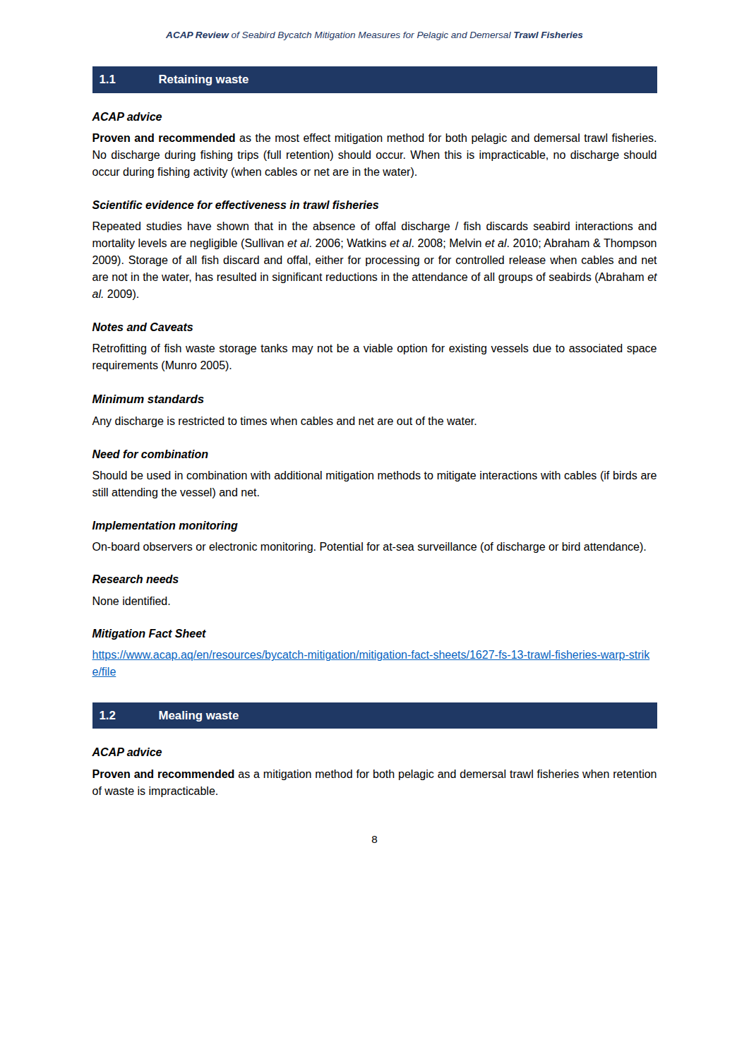ACAP Review of Seabird Bycatch Mitigation Measures for Pelagic and Demersal Trawl Fisheries
1.1 Retaining waste
ACAP advice
Proven and recommended as the most effect mitigation method for both pelagic and demersal trawl fisheries. No discharge during fishing trips (full retention) should occur. When this is impracticable, no discharge should occur during fishing activity (when cables or net are in the water).
Scientific evidence for effectiveness in trawl fisheries
Repeated studies have shown that in the absence of offal discharge / fish discards seabird interactions and mortality levels are negligible (Sullivan et al. 2006; Watkins et al. 2008; Melvin et al. 2010; Abraham & Thompson 2009). Storage of all fish discard and offal, either for processing or for controlled release when cables and net are not in the water, has resulted in significant reductions in the attendance of all groups of seabirds (Abraham et al. 2009).
Notes and Caveats
Retrofitting of fish waste storage tanks may not be a viable option for existing vessels due to associated space requirements (Munro 2005).
Minimum standards
Any discharge is restricted to times when cables and net are out of the water.
Need for combination
Should be used in combination with additional mitigation methods to mitigate interactions with cables (if birds are still attending the vessel) and net.
Implementation monitoring
On-board observers or electronic monitoring. Potential for at-sea surveillance (of discharge or bird attendance).
Research needs
None identified.
Mitigation Fact Sheet
https://www.acap.aq/en/resources/bycatch-mitigation/mitigation-fact-sheets/1627-fs-13-trawl-fisheries-warp-strike/file
1.2 Mealing waste
ACAP advice
Proven and recommended as a mitigation method for both pelagic and demersal trawl fisheries when retention of waste is impracticable.
8